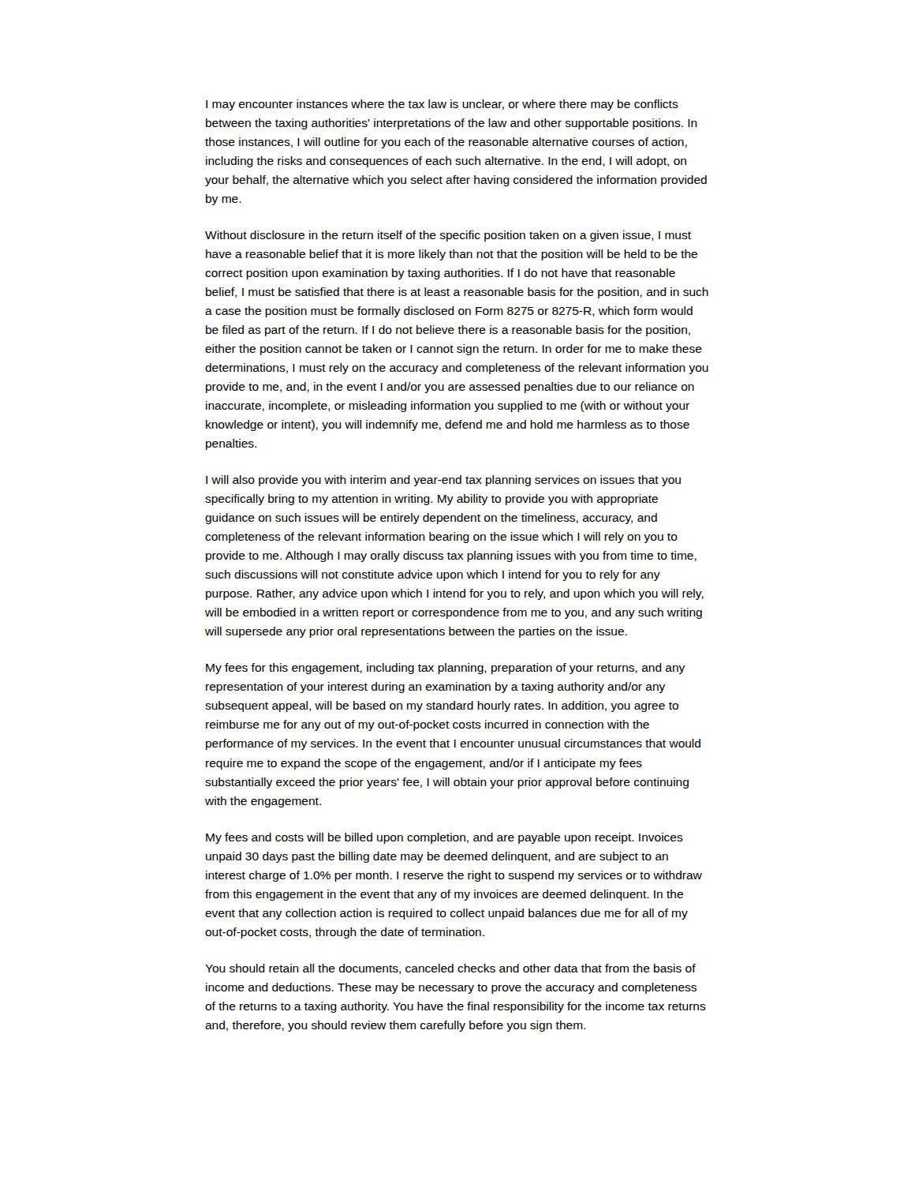I may encounter instances where the tax law is unclear, or where there may be conflicts between the taxing authorities' interpretations of the law and other supportable positions. In those instances, I will outline for you each of the reasonable alternative courses of action, including the risks and consequences of each such alternative. In the end, I will adopt, on your behalf, the alternative which you select after having considered the information provided by me.
Without disclosure in the return itself of the specific position taken on a given issue, I must have a reasonable belief that it is more likely than not that the position will be held to be the correct position upon examination by taxing authorities. If I do not have that reasonable belief, I must be satisfied that there is at least a reasonable basis for the position, and in such a case the position must be formally disclosed on Form 8275 or 8275-R, which form would be filed as part of the return. If I do not believe there is a reasonable basis for the position, either the position cannot be taken or I cannot sign the return. In order for me to make these determinations, I must rely on the accuracy and completeness of the relevant information you provide to me, and, in the event I and/or you are assessed penalties due to our reliance on inaccurate, incomplete, or misleading information you supplied to me (with or without your knowledge or intent), you will indemnify me, defend me and hold me harmless as to those penalties.
I will also provide you with interim and year-end tax planning services on issues that you specifically bring to my attention in writing. My ability to provide you with appropriate guidance on such issues will be entirely dependent on the timeliness, accuracy, and completeness of the relevant information bearing on the issue which I will rely on you to provide to me. Although I may orally discuss tax planning issues with you from time to time, such discussions will not constitute advice upon which I intend for you to rely for any purpose. Rather, any advice upon which I intend for you to rely, and upon which you will rely, will be embodied in a written report or correspondence from me to you, and any such writing will supersede any prior oral representations between the parties on the issue.
My fees for this engagement, including tax planning, preparation of your returns, and any representation of your interest during an examination by a taxing authority and/or any subsequent appeal, will be based on my standard hourly rates. In addition, you agree to reimburse me for any out of my out-of-pocket costs incurred in connection with the performance of my services. In the event that I encounter unusual circumstances that would require me to expand the scope of the engagement, and/or if I anticipate my fees substantially exceed the prior years' fee, I will obtain your prior approval before continuing with the engagement.
My fees and costs will be billed upon completion, and are payable upon receipt. Invoices unpaid 30 days past the billing date may be deemed delinquent, and are subject to an interest charge of 1.0% per month. I reserve the right to suspend my services or to withdraw from this engagement in the event that any of my invoices are deemed delinquent. In the event that any collection action is required to collect unpaid balances due me for all of my out-of-pocket costs, through the date of termination.
You should retain all the documents, canceled checks and other data that from the basis of income and deductions. These may be necessary to prove the accuracy and completeness of the returns to a taxing authority. You have the final responsibility for the income tax returns and, therefore, you should review them carefully before you sign them.